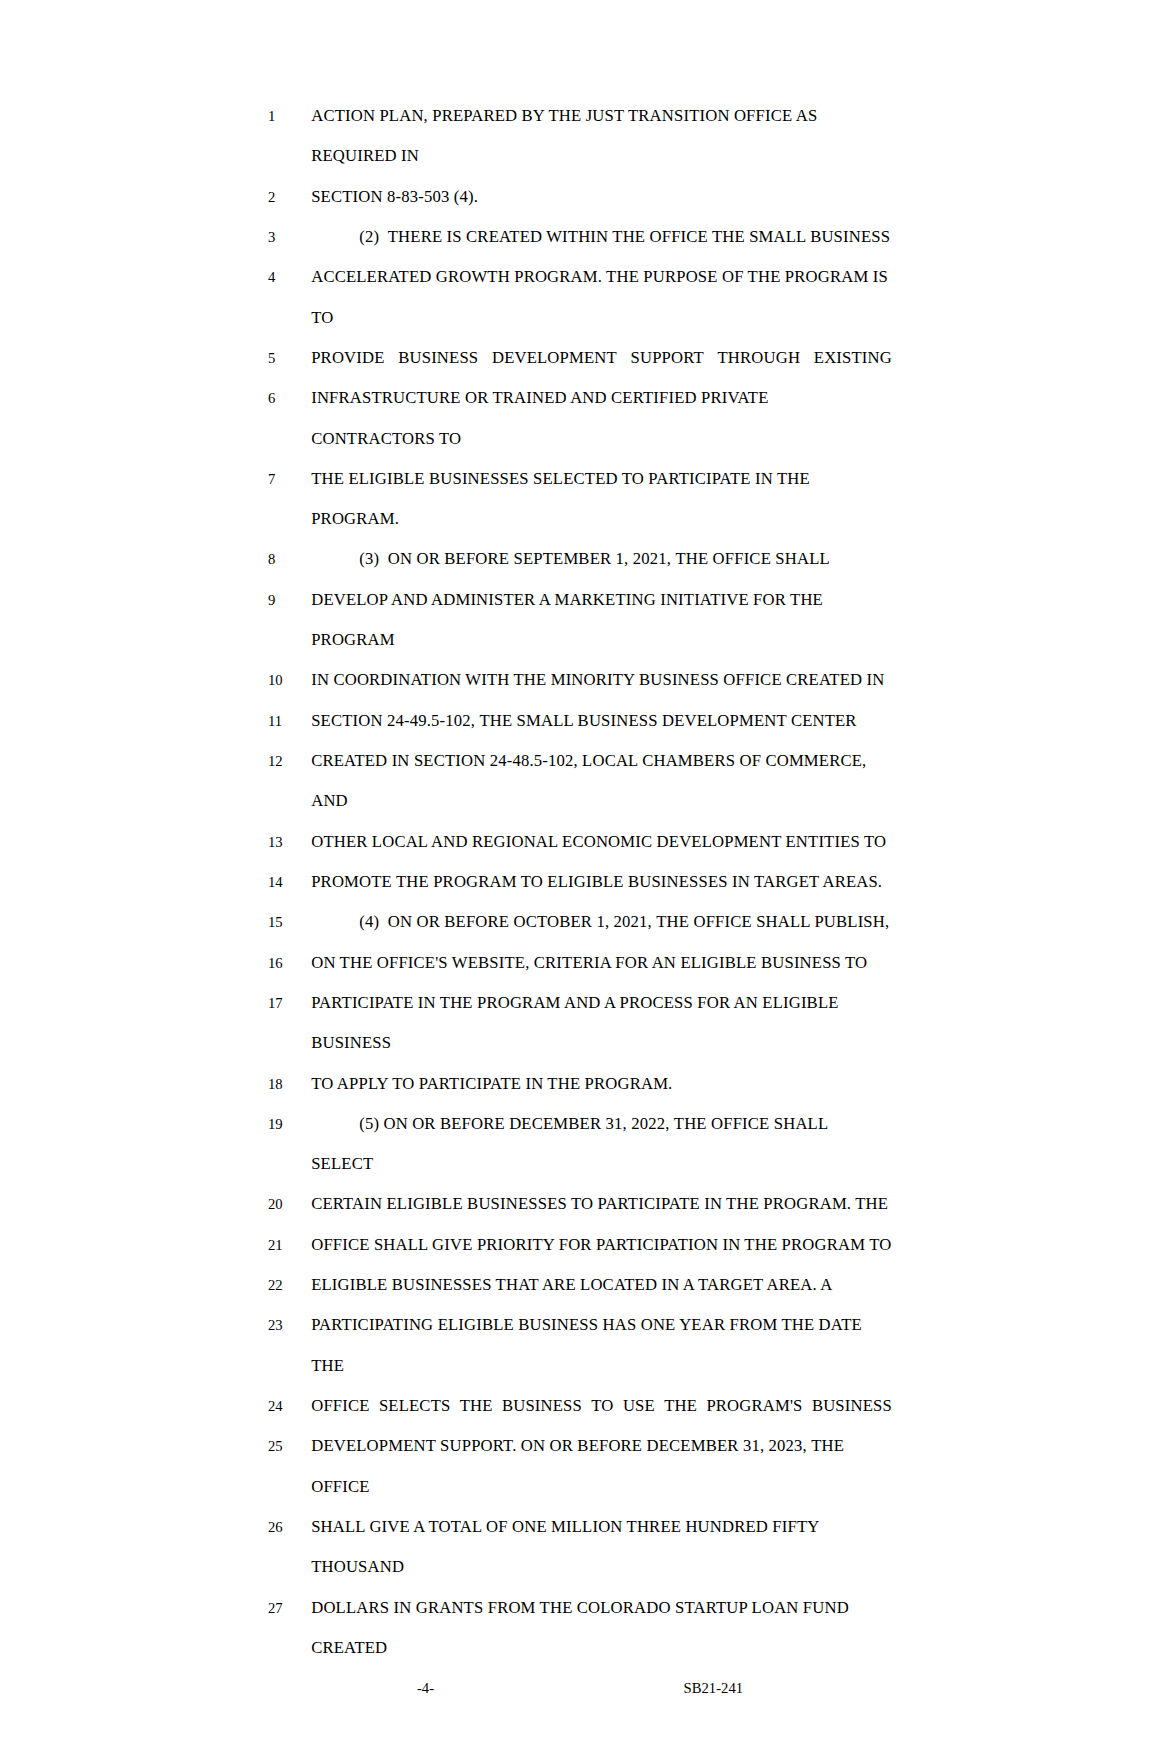1
ACTION PLAN, PREPARED BY THE JUST TRANSITION OFFICE AS REQUIRED IN
2
SECTION 8-83-503 (4).
3
(2) THERE IS CREATED WITHIN THE OFFICE THE SMALL BUSINESS
4
ACCELERATED GROWTH PROGRAM. THE PURPOSE OF THE PROGRAM IS TO
5
PROVIDE BUSINESS DEVELOPMENT SUPPORT THROUGH EXISTING
6
INFRASTRUCTURE OR TRAINED AND CERTIFIED PRIVATE CONTRACTORS TO
7
THE ELIGIBLE BUSINESSES SELECTED TO PARTICIPATE IN THE PROGRAM.
8
(3) ON OR BEFORE SEPTEMBER 1, 2021, THE OFFICE SHALL
9
DEVELOP AND ADMINISTER A MARKETING INITIATIVE FOR THE PROGRAM
10
IN COORDINATION WITH THE MINORITY BUSINESS OFFICE CREATED IN
11
SECTION 24-49.5-102, THE SMALL BUSINESS DEVELOPMENT CENTER
12
CREATED IN SECTION 24-48.5-102, LOCAL CHAMBERS OF COMMERCE, AND
13
OTHER LOCAL AND REGIONAL ECONOMIC DEVELOPMENT ENTITIES TO
14
PROMOTE THE PROGRAM TO ELIGIBLE BUSINESSES IN TARGET AREAS.
15
(4) ON OR BEFORE OCTOBER 1, 2021, THE OFFICE SHALL PUBLISH,
16
ON THE OFFICE'S WEBSITE, CRITERIA FOR AN ELIGIBLE BUSINESS TO
17
PARTICIPATE IN THE PROGRAM AND A PROCESS FOR AN ELIGIBLE BUSINESS
18
TO APPLY TO PARTICIPATE IN THE PROGRAM.
19
(5) ON OR BEFORE DECEMBER 31, 2022, THE OFFICE SHALL SELECT
20
CERTAIN ELIGIBLE BUSINESSES TO PARTICIPATE IN THE PROGRAM. THE
21
OFFICE SHALL GIVE PRIORITY FOR PARTICIPATION IN THE PROGRAM TO
22
ELIGIBLE BUSINESSES THAT ARE LOCATED IN A TARGET AREA. A
23
PARTICIPATING ELIGIBLE BUSINESS HAS ONE YEAR FROM THE DATE THE
24
OFFICE SELECTS THE BUSINESS TO USE THE PROGRAM'S BUSINESS
25
DEVELOPMENT SUPPORT. ON OR BEFORE DECEMBER 31, 2023, THE OFFICE
26
SHALL GIVE A TOTAL OF ONE MILLION THREE HUNDRED FIFTY THOUSAND
27
DOLLARS IN GRANTS FROM THE COLORADO STARTUP LOAN FUND CREATED
-4-SB21-241